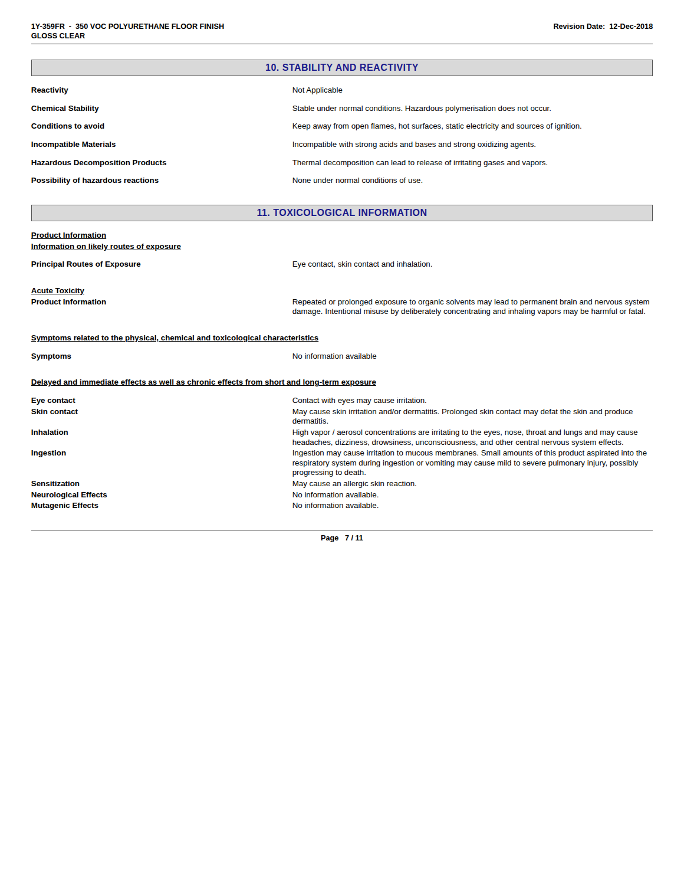1Y-359FR - 350 VOC POLYURETHANE FLOOR FINISH
GLOSS CLEAR
Revision Date: 12-Dec-2018
10. STABILITY AND REACTIVITY
| Reactivity | Not Applicable |
| Chemical Stability | Stable under normal conditions. Hazardous polymerisation does not occur. |
| Conditions to avoid | Keep away from open flames, hot surfaces, static electricity and sources of ignition. |
| Incompatible Materials | Incompatible with strong acids and bases and strong oxidizing agents. |
| Hazardous Decomposition Products | Thermal decomposition can lead to release of irritating gases and vapors. |
| Possibility of hazardous reactions | None under normal conditions of use. |
11. TOXICOLOGICAL INFORMATION
Product Information
Information on likely routes of exposure
| Principal Routes of Exposure | Eye contact, skin contact and inhalation. |
Acute Toxicity
| Product Information | Repeated or prolonged exposure to organic solvents may lead to permanent brain and nervous system damage. Intentional misuse by deliberately concentrating and inhaling vapors may be harmful or fatal. |
Symptoms related to the physical, chemical and toxicological characteristics
| Symptoms | No information available |
Delayed and immediate effects as well as chronic effects from short and long-term exposure
| Eye contact | Contact with eyes may cause irritation. |
| Skin contact | May cause skin irritation and/or dermatitis. Prolonged skin contact may defat the skin and produce dermatitis. |
| Inhalation | High vapor / aerosol concentrations are irritating to the eyes, nose, throat and lungs and may cause headaches, dizziness, drowsiness, unconsciousness, and other central nervous system effects. |
| Ingestion | Ingestion may cause irritation to mucous membranes. Small amounts of this product aspirated into the respiratory system during ingestion or vomiting may cause mild to severe pulmonary injury, possibly progressing to death. |
| Sensitization | May cause an allergic skin reaction. |
| Neurological Effects | No information available. |
| Mutagenic Effects | No information available. |
Page 7 / 11